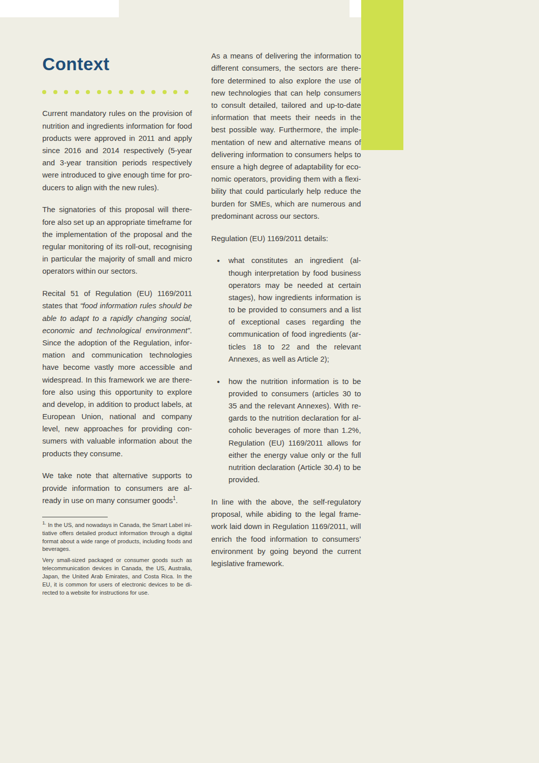Context
Current mandatory rules on the provision of nutrition and ingredients information for food products were approved in 2011 and apply since 2016 and 2014 respectively (5-year and 3-year transition periods respectively were introduced to give enough time for producers to align with the new rules).
The signatories of this proposal will therefore also set up an appropriate timeframe for the implementation of the proposal and the regular monitoring of its roll-out, recognising in particular the majority of small and micro operators within our sectors.
Recital 51 of Regulation (EU) 1169/2011 states that “food information rules should be able to adapt to a rapidly changing social, economic and technological environment”. Since the adoption of the Regulation, information and communication technologies have become vastly more accessible and widespread. In this framework we are therefore also using this opportunity to explore and develop, in addition to product labels, at European Union, national and company level, new approaches for providing consumers with valuable information about the products they consume.
We take note that alternative supports to provide information to consumers are already in use on many consumer goods1.
1. In the US, and nowadays in Canada, the Smart Label initiative offers detailed product information through a digital format about a wide range of products, including foods and beverages.
Very small-sized packaged or consumer goods such as telecommunication devices in Canada, the US, Australia, Japan, the United Arab Emirates, and Costa Rica. In the EU, it is common for users of electronic devices to be directed to a website for instructions for use.
As a means of delivering the information to different consumers, the sectors are therefore determined to also explore the use of new technologies that can help consumers to consult detailed, tailored and up-to-date information that meets their needs in the best possible way. Furthermore, the implementation of new and alternative means of delivering information to consumers helps to ensure a high degree of adaptability for economic operators, providing them with a flexibility that could particularly help reduce the burden for SMEs, which are numerous and predominant across our sectors.
Regulation (EU) 1169/2011 details:
what constitutes an ingredient (although interpretation by food business operators may be needed at certain stages), how ingredients information is to be provided to consumers and a list of exceptional cases regarding the communication of food ingredients (articles 18 to 22 and the relevant Annexes, as well as Article 2);
how the nutrition information is to be provided to consumers (articles 30 to 35 and the relevant Annexes). With regards to the nutrition declaration for alcoholic beverages of more than 1.2%, Regulation (EU) 1169/2011 allows for either the energy value only or the full nutrition declaration (Article 30.4) to be provided.
In line with the above, the self-regulatory proposal, while abiding to the legal framework laid down in Regulation 1169/2011, will enrich the food information to consumers’ environment by going beyond the current legislative framework.